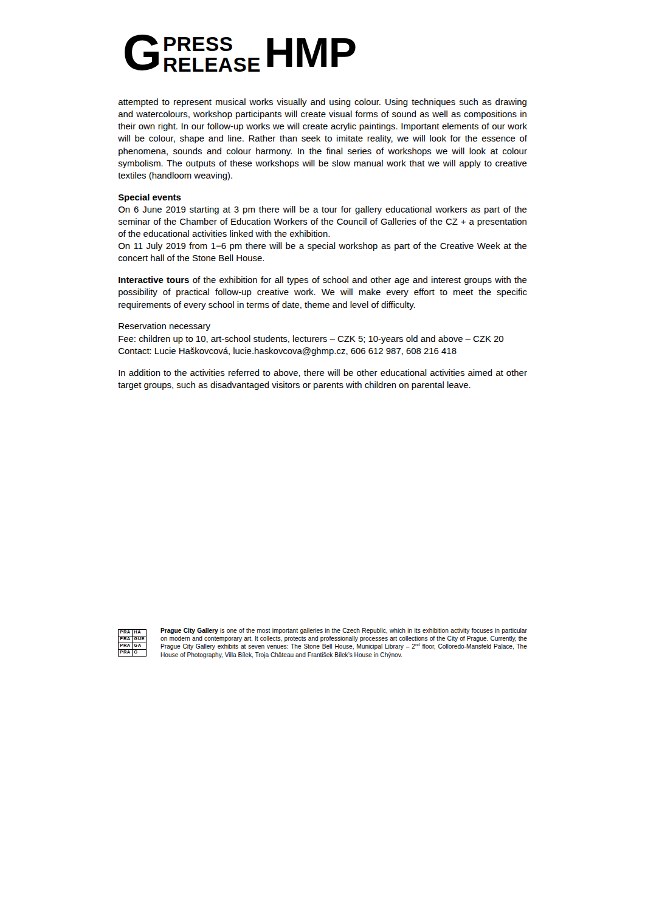G
PRESS
RELEASE
HMP
attempted to represent musical works visually and using colour. Using techniques such as drawing and watercolours, workshop participants will create visual forms of sound as well as compositions in their own right. In our follow-up works we will create acrylic paintings. Important elements of our work will be colour, shape and line. Rather than seek to imitate reality, we will look for the essence of phenomena, sounds and colour harmony. In the final series of workshops we will look at colour symbolism. The outputs of these workshops will be slow manual work that we will apply to creative textiles (handloom weaving).
Special events
On 6 June 2019 starting at 3 pm there will be a tour for gallery educational workers as part of the seminar of the Chamber of Education Workers of the Council of Galleries of the CZ + a presentation of the educational activities linked with the exhibition.
On 11 July 2019 from 1−6 pm there will be a special workshop as part of the Creative Week at the concert hall of the Stone Bell House.
Interactive tours of the exhibition for all types of school and other age and interest groups with the possibility of practical follow-up creative work. We will make every effort to meet the specific requirements of every school in terms of date, theme and level of difficulty.
Reservation necessary
Fee: children up to 10, art-school students, lecturers – CZK 5; 10-years old and above – CZK 20
Contact: Lucie Haškovcová, lucie.haskovcova@ghmp.cz, 606 612 987, 608 216 418
In addition to the activities referred to above, there will be other educational activities aimed at other target groups, such as disadvantaged visitors or parents with children on parental leave.
PRA
HA
PRA
GUE
PRA
GA
PRA
G
Prague City Gallery is one of the most important galleries in the Czech Republic, which in its exhibition activity focuses in particular on modern and contemporary art. It collects, protects and professionally processes art collections of the City of Prague. Currently, the Prague City Gallery exhibits at seven venues: The Stone Bell House, Municipal Library – 2nd floor, Colloredo-Mansfeld Palace, The House of Photography, Villa Bílek, Troja Château and František Bílek’s House in Chýnov.